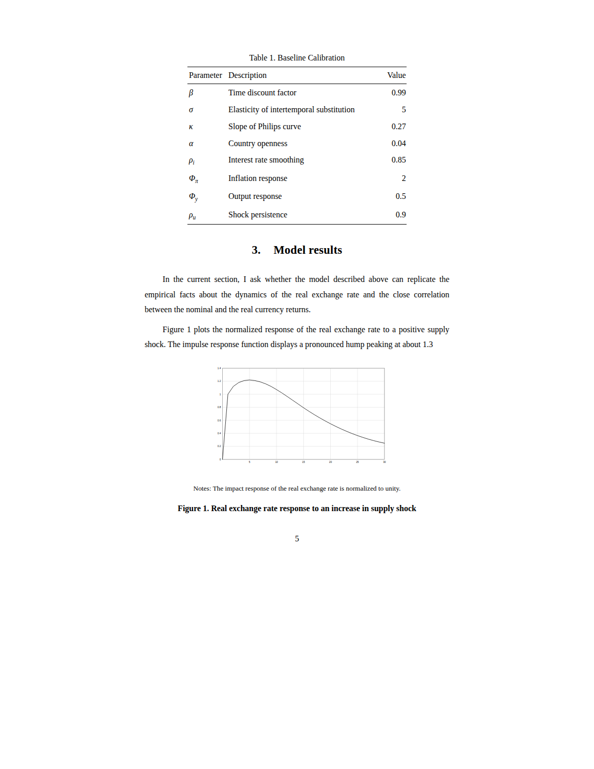Table 1. Baseline Calibration
| Parameter | Description | Value |
| --- | --- | --- |
| β | Time discount factor | 0.99 |
| σ | Elasticity of intertemporal substitution | 5 |
| κ | Slope of Philips curve | 0.27 |
| α | Country openness | 0.04 |
| ρ i | Interest rate smoothing | 0.85 |
| Φ π | Inflation response | 2 |
| Φ y | Output response | 0.5 |
| ρ u | Shock persistence | 0.9 |
3. Model results
In the current section, I ask whether the model described above can replicate the empirical facts about the dynamics of the real exchange rate and the close correlation between the nominal and the real currency returns.
Figure 1 plots the normalized response of the real exchange rate to a positive supply shock. The impulse response function displays a pronounced hump peaking at about 1.3
0 0.2 0.4 0.6 0.8 1 1.2 1.4 5 10 15 20 25 30
Notes: The impact response of the real exchange rate is normalized to unity.
Figure 1. Real exchange rate response to an increase in supply shock
5